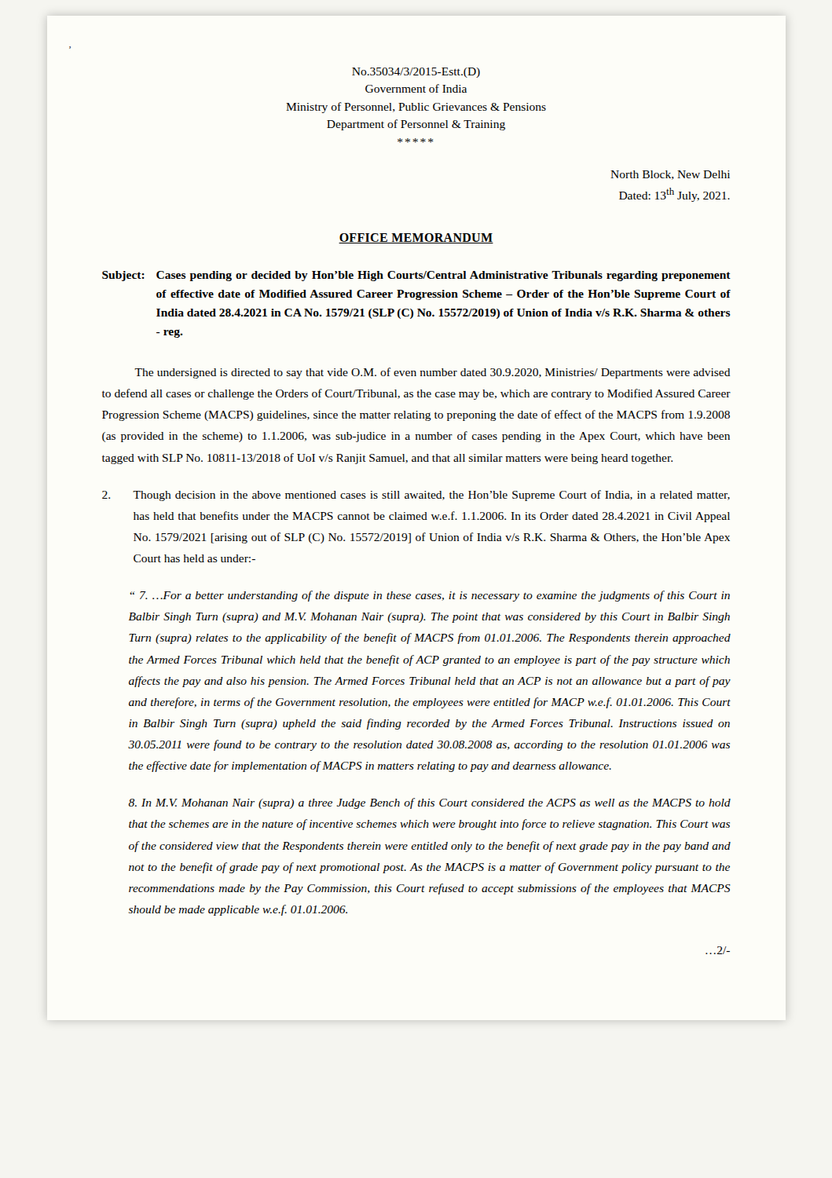,
No.35034/3/2015-Estt.(D)
Government of India
Ministry of Personnel, Public Grievances & Pensions
Department of Personnel & Training
*****
North Block, New Delhi
Dated: 13th July, 2021.
OFFICE MEMORANDUM
Subject:
Cases pending or decided by Hon’ble High Courts/Central Administrative Tribunals regarding preponement of effective date of Modified Assured Career Progression Scheme – Order of the Hon’ble Supreme Court of India dated 28.4.2021 in CA No. 1579/21 (SLP (C) No. 15572/2019) of Union of India v/s R.K. Sharma & others - reg.
The undersigned is directed to say that vide O.M. of even number dated 30.9.2020, Ministries/ Departments were advised to defend all cases or challenge the Orders of Court/Tribunal, as the case may be, which are contrary to Modified Assured Career Progression Scheme (MACPS) guidelines, since the matter relating to preponing the date of effect of the MACPS from 1.9.2008 (as provided in the scheme) to 1.1.2006, was sub-judice in a number of cases pending in the Apex Court, which have been tagged with SLP No. 10811-13/2018 of UoI v/s Ranjit Samuel, and that all similar matters were being heard together.
2.
Though decision in the above mentioned cases is still awaited, the Hon’ble Supreme Court of India, in a related matter, has held that benefits under the MACPS cannot be claimed w.e.f. 1.1.2006. In its Order dated 28.4.2021 in Civil Appeal No. 1579/2021 [arising out of SLP (C) No. 15572/2019] of Union of India v/s R.K. Sharma & Others, the Hon’ble Apex Court has held as under:-
“ 7. …For a better understanding of the dispute in these cases, it is necessary to examine the judgments of this Court in Balbir Singh Turn (supra) and M.V. Mohanan Nair (supra). The point that was considered by this Court in Balbir Singh Turn (supra) relates to the applicability of the benefit of MACPS from 01.01.2006. The Respondents therein approached the Armed Forces Tribunal which held that the benefit of ACP granted to an employee is part of the pay structure which affects the pay and also his pension. The Armed Forces Tribunal held that an ACP is not an allowance but a part of pay and therefore, in terms of the Government resolution, the employees were entitled for MACP w.e.f. 01.01.2006. This Court in Balbir Singh Turn (supra) upheld the said finding recorded by the Armed Forces Tribunal. Instructions issued on 30.05.2011 were found to be contrary to the resolution dated 30.08.2008 as, according to the resolution 01.01.2006 was the effective date for implementation of MACPS in matters relating to pay and dearness allowance.
8. In M.V. Mohanan Nair (supra) a three Judge Bench of this Court considered the ACPS as well as the MACPS to hold that the schemes are in the nature of incentive schemes which were brought into force to relieve stagnation. This Court was of the considered view that the Respondents therein were entitled only to the benefit of next grade pay in the pay band and not to the benefit of grade pay of next promotional post. As the MACPS is a matter of Government policy pursuant to the recommendations made by the Pay Commission, this Court refused to accept submissions of the employees that MACPS should be made applicable w.e.f. 01.01.2006.
…2/-